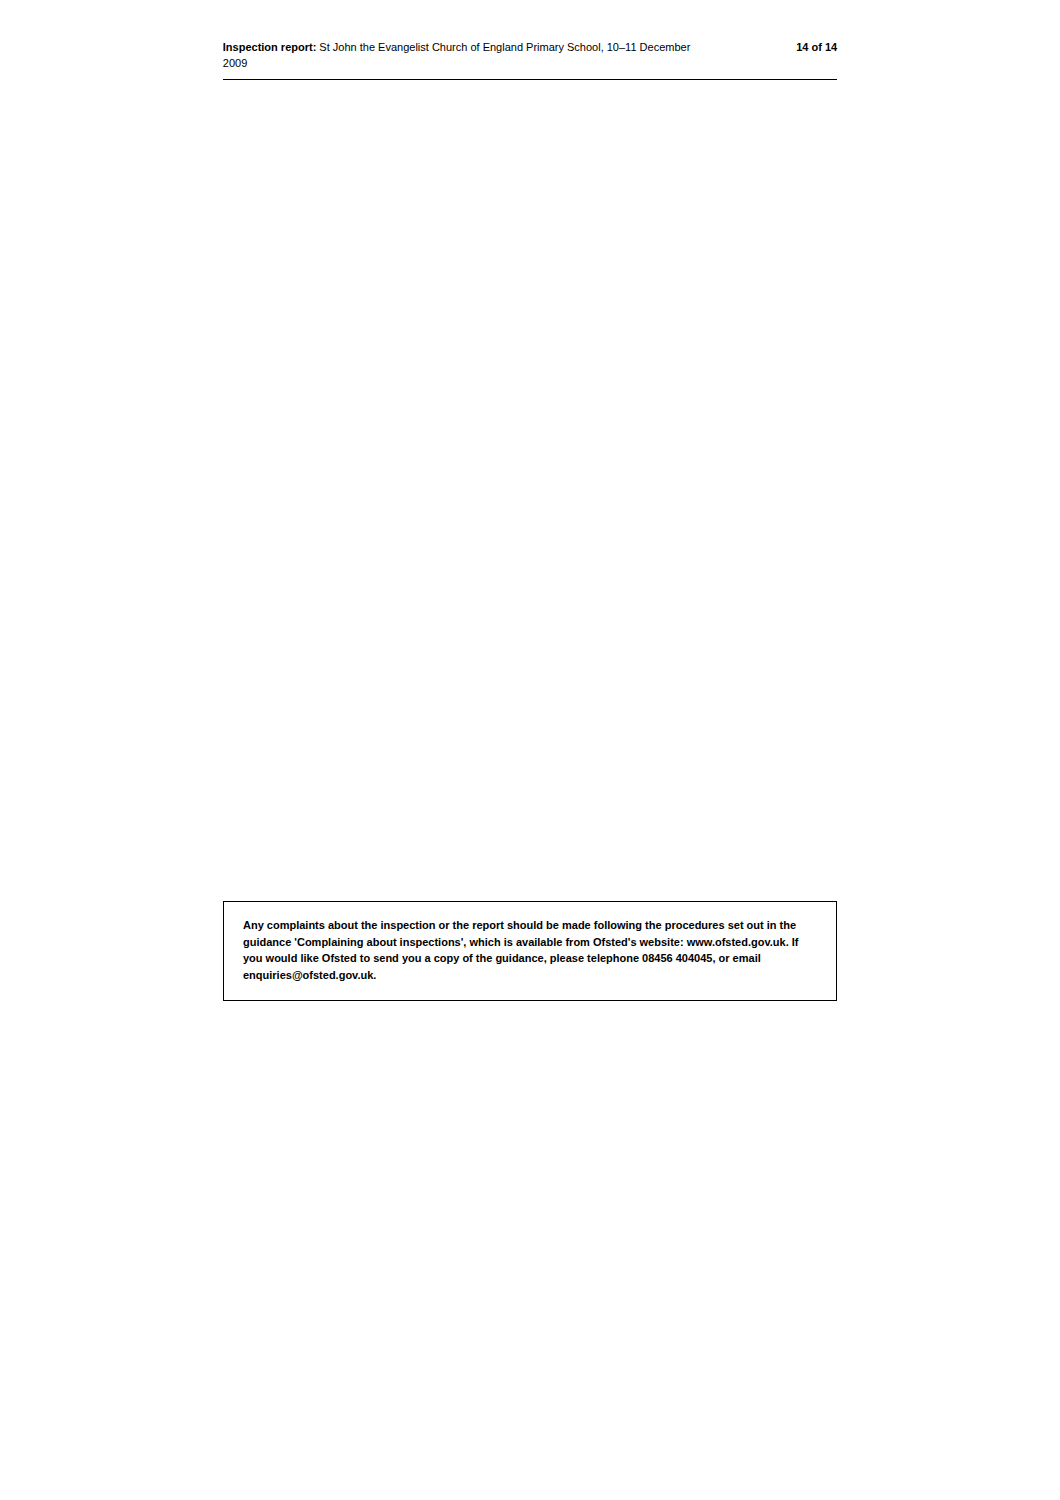Inspection report: St John the Evangelist Church of England Primary School, 10–11 December 2009
14 of 14
Any complaints about the inspection or the report should be made following the procedures set out in the guidance 'Complaining about inspections', which is available from Ofsted's website: www.ofsted.gov.uk. If you would like Ofsted to send you a copy of the guidance, please telephone 08456 404045, or email enquiries@ofsted.gov.uk.